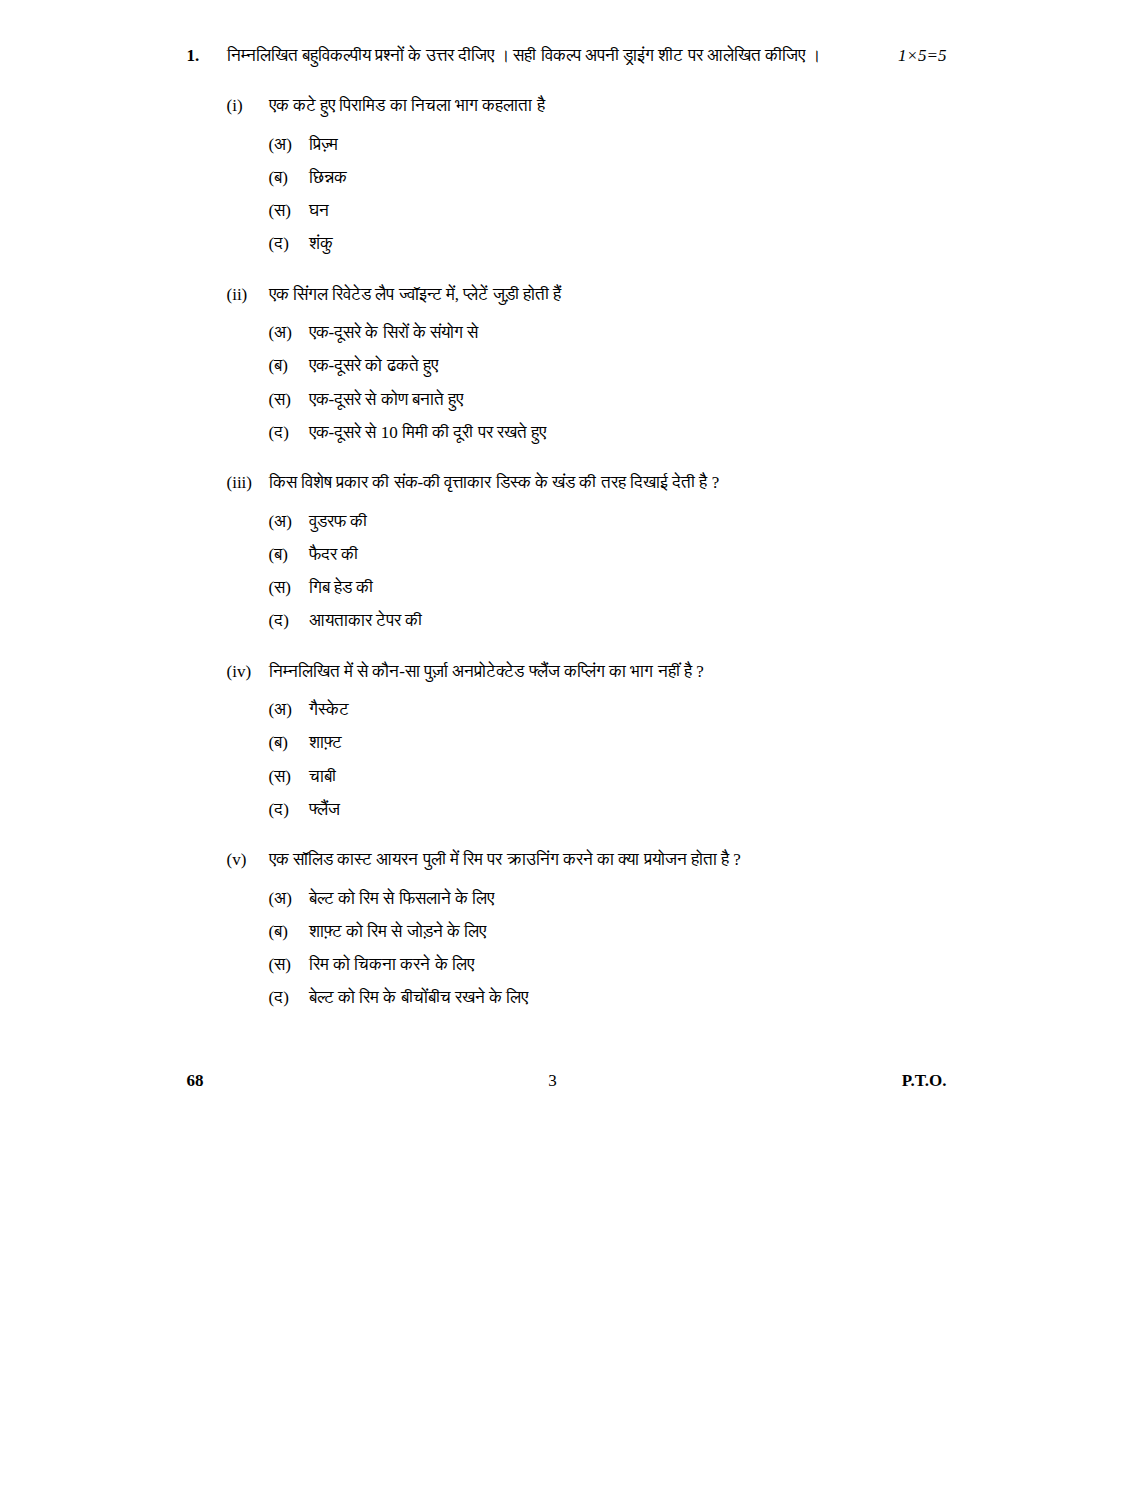1.
निम्नलिखित बहुविकल्पीय प्रश्नों के उत्तर दीजिए । सही विकल्प अपनी ड्राइंग शीट पर आलेखित कीजिए । 1×5=5
(i)
एक कटे हुए पिरामिड का निचला भाग कहलाता है
(अ)
प्रिज़्म
(ब)
छिन्नक
(स)
घन
(द)
शंकु
(ii)
एक सिंगल रिवेटेड लैप ज्वॉइन्ट में, प्लेटें जुड़ी होती हैं
(अ)
एक-दूसरे के सिरों के संयोग से
(ब)
एक-दूसरे को ढकते हुए
(स)
एक-दूसरे से कोण बनाते हुए
(द)
एक-दूसरे से 10 मिमी की दूरी पर रखते हुए
(iii)
किस विशेष प्रकार की संक-की वृत्ताकार डिस्क के खंड की तरह दिखाई देती है ?
(अ)
वुडरफ की
(ब)
फैदर की
(स)
गिब हेड की
(द)
आयताकार टेपर की
(iv)
निम्नलिखित में से कौन-सा पुर्ज़ा अनप्रोटेक्टेड फ्लैंज कप्लिंग का भाग नहीं है ?
(अ)
गैस्केट
(ब)
शाफ़्ट
(स)
चाबी
(द)
फ्लैंज
(v)
एक सॉलिड कास्ट आयरन पुली में रिम पर क्राउनिंग करने का क्या प्रयोजन होता है ?
(अ)
बेल्ट को रिम से फिसलाने के लिए
(ब)
शाफ़्ट को रिम से जोड़ने के लिए
(स)
रिम को चिकना करने के लिए
(द)
बेल्ट को रिम के बीचोंबीच रखने के लिए
68
3
P.T.O.